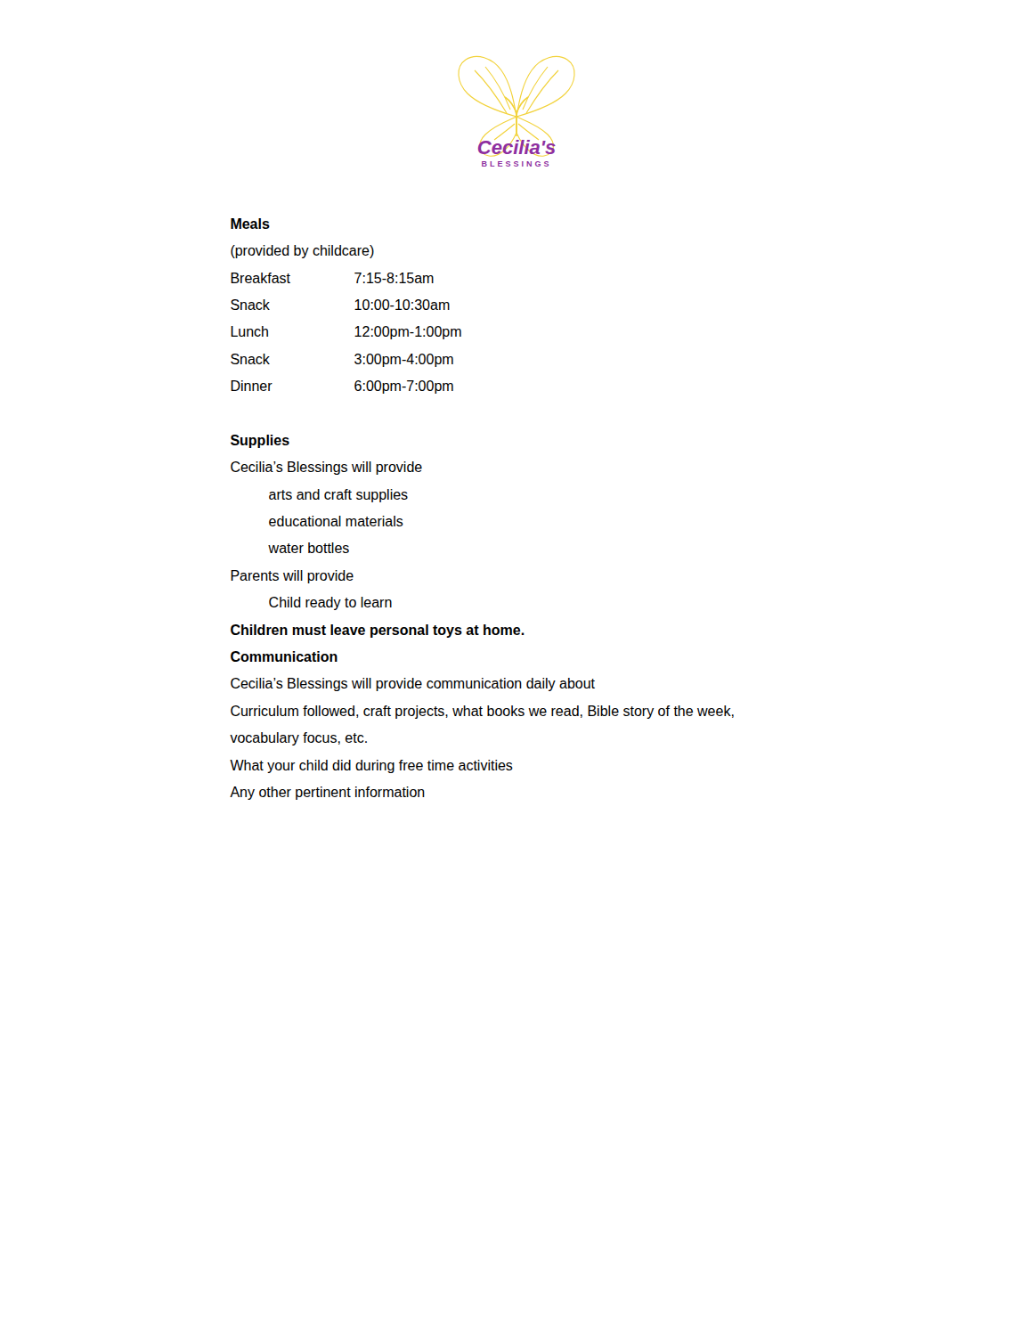Cecilia's BLESSINGS
Meals
(provided by childcare)
Breakfast7:15-8:15am
Snack10:00-10:30am
Lunch12:00pm-1:00pm
Snack3:00pm-4:00pm
Dinner6:00pm-7:00pm
Supplies
Cecilia’s Blessings will provide
arts and craft supplies
educational materials
water bottles
Parents will provide
Child ready to learn
Children must leave personal toys at home.
Communication
Cecilia’s Blessings will provide communication daily about
Curriculum followed, craft projects, what books we read, Bible story of the week, vocabulary focus, etc.
What your child did during free time activities
Any other pertinent information